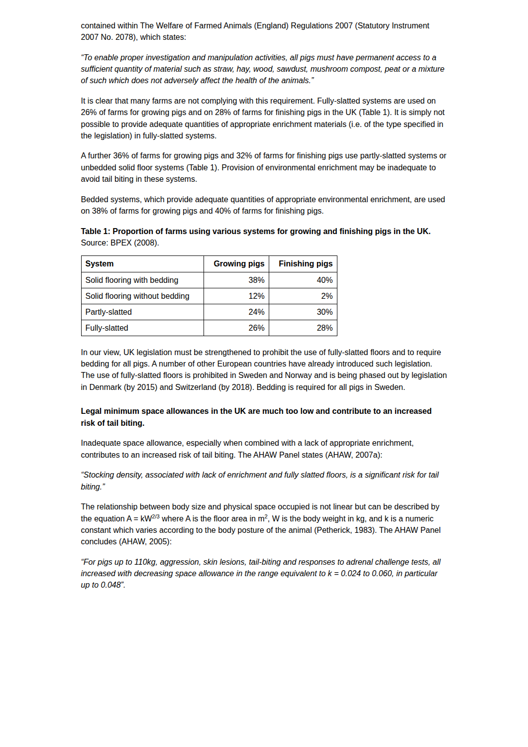contained within The Welfare of Farmed Animals (England) Regulations 2007 (Statutory Instrument 2007 No. 2078), which states:
“To enable proper investigation and manipulation activities, all pigs must have permanent access to a sufficient quantity of material such as straw, hay, wood, sawdust, mushroom compost, peat or a mixture of such which does not adversely affect the health of the animals.”
It is clear that many farms are not complying with this requirement. Fully-slatted systems are used on 26% of farms for growing pigs and on 28% of farms for finishing pigs in the UK (Table 1). It is simply not possible to provide adequate quantities of appropriate enrichment materials (i.e. of the type specified in the legislation) in fully-slatted systems.
A further 36% of farms for growing pigs and 32% of farms for finishing pigs use partly-slatted systems or unbedded solid floor systems (Table 1). Provision of environmental enrichment may be inadequate to avoid tail biting in these systems.
Bedded systems, which provide adequate quantities of appropriate environmental enrichment, are used on 38% of farms for growing pigs and 40% of farms for finishing pigs.
Table 1: Proportion of farms using various systems for growing and finishing pigs in the UK. Source: BPEX (2008).
| System | Growing pigs | Finishing pigs |
| --- | --- | --- |
| Solid flooring with bedding | 38% | 40% |
| Solid flooring without bedding | 12% | 2% |
| Partly-slatted | 24% | 30% |
| Fully-slatted | 26% | 28% |
In our view, UK legislation must be strengthened to prohibit the use of fully-slatted floors and to require bedding for all pigs. A number of other European countries have already introduced such legislation. The use of fully-slatted floors is prohibited in Sweden and Norway and is being phased out by legislation in Denmark (by 2015) and Switzerland (by 2018). Bedding is required for all pigs in Sweden.
Legal minimum space allowances in the UK are much too low and contribute to an increased risk of tail biting.
Inadequate space allowance, especially when combined with a lack of appropriate enrichment, contributes to an increased risk of tail biting. The AHAW Panel states (AHAW, 2007a):
“Stocking density, associated with lack of enrichment and fully slatted floors, is a significant risk for tail biting.”
The relationship between body size and physical space occupied is not linear but can be described by the equation A = kW2/3 where A is the floor area in m2, W is the body weight in kg, and k is a numeric constant which varies according to the body posture of the animal (Petherick, 1983). The AHAW Panel concludes (AHAW, 2005):
“For pigs up to 110kg, aggression, skin lesions, tail-biting and responses to adrenal challenge tests, all increased with decreasing space allowance in the range equivalent to k = 0.024 to 0.060, in particular up to 0.048”.